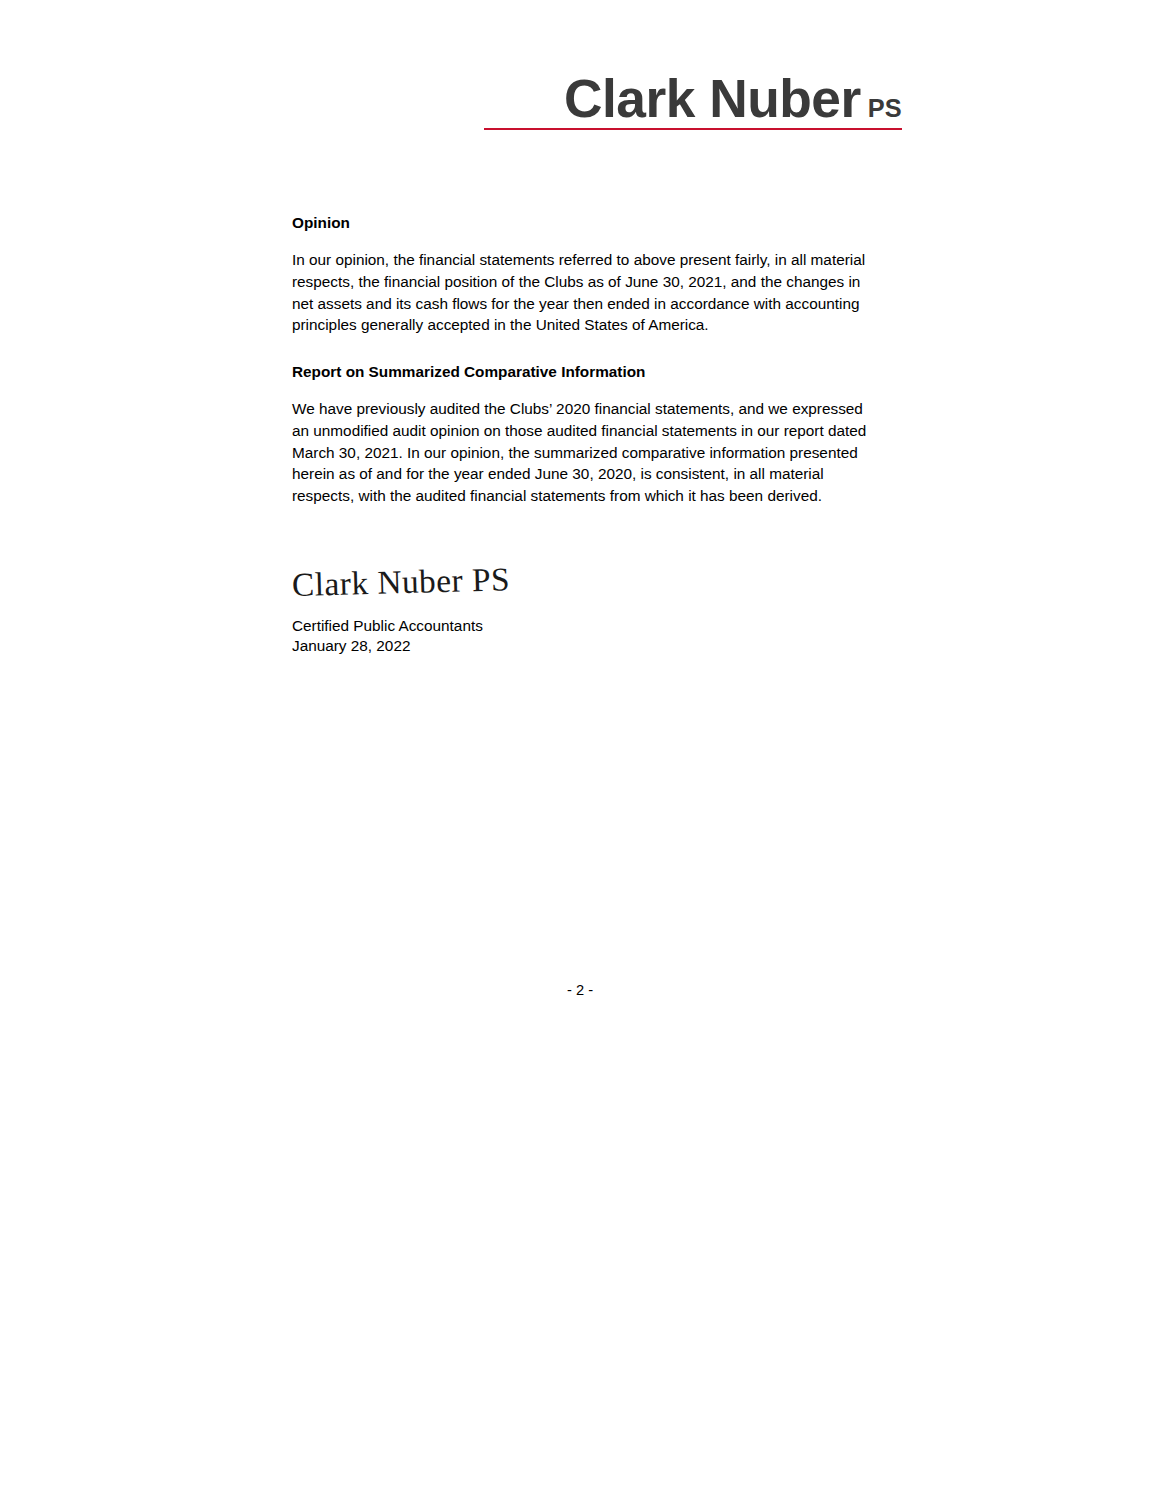Clark Nuber PS
Opinion
In our opinion, the financial statements referred to above present fairly, in all material respects, the financial position of the Clubs as of June 30, 2021, and the changes in net assets and its cash flows for the year then ended in accordance with accounting principles generally accepted in the United States of America.
Report on Summarized Comparative Information
We have previously audited the Clubs’ 2020 financial statements, and we expressed an unmodified audit opinion on those audited financial statements in our report dated March 30, 2021. In our opinion, the summarized comparative information presented herein as of and for the year ended June 30, 2020, is consistent, in all material respects, with the audited financial statements from which it has been derived.
Clark Nuber PS
Certified Public Accountants
January 28, 2022
- 2 -